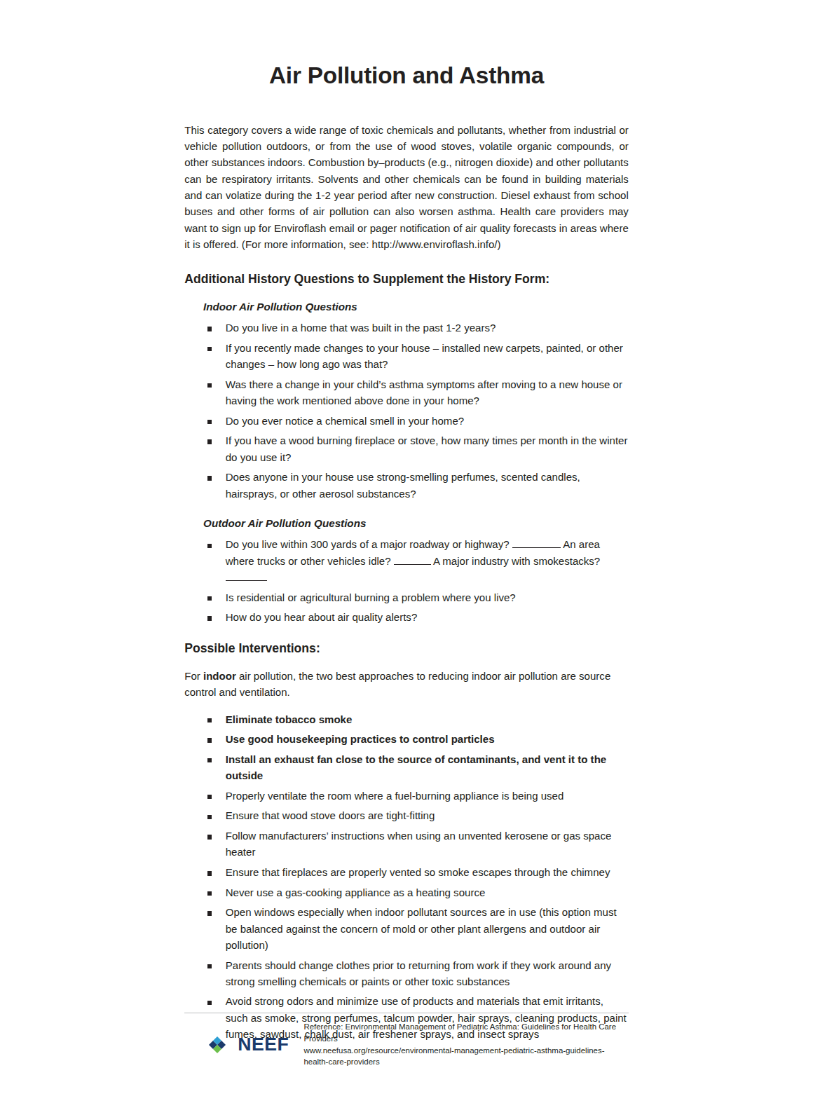Air Pollution and Asthma
This category covers a wide range of toxic chemicals and pollutants, whether from industrial or vehicle pollution outdoors, or from the use of wood stoves, volatile organic compounds, or other substances indoors. Combustion by–products (e.g., nitrogen dioxide) and other pollutants can be respiratory irritants. Solvents and other chemicals can be found in building materials and can volatize during the 1-2 year period after new construction. Diesel exhaust from school buses and other forms of air pollution can also worsen asthma. Health care providers may want to sign up for Enviroflash email or pager notification of air quality forecasts in areas where it is offered. (For more information, see: http://www.enviroflash.info/)
Additional History Questions to Supplement the History Form:
Indoor Air Pollution Questions
Do you live in a home that was built in the past 1-2 years?
If you recently made changes to your house – installed new carpets, painted, or other changes – how long ago was that?
Was there a change in your child’s asthma symptoms after moving to a new house or having the work mentioned above done in your home?
Do you ever notice a chemical smell in your home?
If you have a wood burning fireplace or stove, how many times per month in the winter do you use it?
Does anyone in your house use strong-smelling perfumes, scented candles, hairsprays, or other aerosol substances?
Outdoor Air Pollution Questions
Do you live within 300 yards of a major roadway or highway? An area where trucks or other vehicles idle? A major industry with smokestacks?
Is residential or agricultural burning a problem where you live?
How do you hear about air quality alerts?
Possible Interventions:
For indoor air pollution, the two best approaches to reducing indoor air pollution are source control and ventilation.
Eliminate tobacco smoke
Use good housekeeping practices to control particles
Install an exhaust fan close to the source of contaminants, and vent it to the outside
Properly ventilate the room where a fuel-burning appliance is being used
Ensure that wood stove doors are tight-fitting
Follow manufacturers’ instructions when using an unvented kerosene or gas space heater
Ensure that fireplaces are properly vented so smoke escapes through the chimney
Never use a gas-cooking appliance as a heating source
Open windows especially when indoor pollutant sources are in use (this option must be balanced against the concern of mold or other plant allergens and outdoor air pollution)
Parents should change clothes prior to returning from work if they work around any strong smelling chemicals or paints or other toxic substances
Avoid strong odors and minimize use of products and materials that emit irritants, such as smoke, strong perfumes, talcum powder, hair sprays, cleaning products, paint fumes, sawdust, chalk dust, air freshener sprays, and insect sprays
NEEF
Reference: Environmental Management of Pediatric Asthma: Guidelines for Health Care Providers
www.neefusa.org/resource/environmental-management-pediatric-asthma-guidelines-health-care-providers